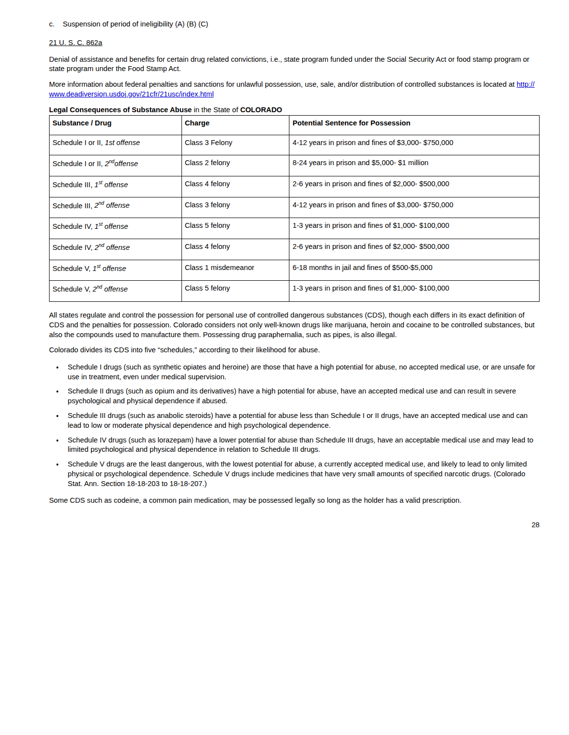c. Suspension of period of ineligibility (A) (B) (C)
21 U. S. C. 862a
Denial of assistance and benefits for certain drug related convictions, i.e., state program funded under the Social Security Act or food stamp program or state program under the Food Stamp Act.
More information about federal penalties and sanctions for unlawful possession, use, sale, and/or distribution of controlled substances is located at http://www.deadiversion.usdoj.gov/21cfr/21usc/index.html
Legal Consequences of Substance Abuse in the State of COLORADO
| Substance / Drug | Charge | Potential Sentence for Possession |
| --- | --- | --- |
| Schedule I or II, 1st offense | Class 3 Felony | 4-12 years in prison and fines of $3,000- $750,000 |
| Schedule I or II, 2 nd offense | Class 2 felony | 8-24 years in prison and $5,000- $1 million |
| Schedule III, 1 st offense | Class 4 felony | 2-6 years in prison and fines of $2,000- $500,000 |
| Schedule III, 2 nd offense | Class 3 felony | 4-12 years in prison and fines of $3,000- $750,000 |
| Schedule IV, 1 st offense | Class 5 felony | 1-3 years in prison and fines of $1,000- $100,000 |
| Schedule IV, 2 nd offense | Class 4 felony | 2-6 years in prison and fines of $2,000- $500,000 |
| Schedule V, 1 st offense | Class 1 misdemeanor | 6-18 months in jail and fines of $500-$5,000 |
| Schedule V, 2 nd offense | Class 5 felony | 1-3 years in prison and fines of $1,000- $100,000 |
All states regulate and control the possession for personal use of controlled dangerous substances (CDS), though each differs in its exact definition of CDS and the penalties for possession. Colorado considers not only well-known drugs like marijuana, heroin and cocaine to be controlled substances, but also the compounds used to manufacture them. Possessing drug paraphernalia, such as pipes, is also illegal.
Colorado divides its CDS into five “schedules,” according to their likelihood for abuse.
Schedule I drugs (such as synthetic opiates and heroine) are those that have a high potential for abuse, no accepted medical use, or are unsafe for use in treatment, even under medical supervision.
Schedule II drugs (such as opium and its derivatives) have a high potential for abuse, have an accepted medical use and can result in severe psychological and physical dependence if abused.
Schedule III drugs (such as anabolic steroids) have a potential for abuse less than Schedule I or II drugs, have an accepted medical use and can lead to low or moderate physical dependence and high psychological dependence.
Schedule IV drugs (such as lorazepam) have a lower potential for abuse than Schedule III drugs, have an acceptable medical use and may lead to limited psychological and physical dependence in relation to Schedule III drugs.
Schedule V drugs are the least dangerous, with the lowest potential for abuse, a currently accepted medical use, and likely to lead to only limited physical or psychological dependence. Schedule V drugs include medicines that have very small amounts of specified narcotic drugs. (Colorado Stat. Ann. Section 18-18-203 to 18-18-207.)
Some CDS such as codeine, a common pain medication, may be possessed legally so long as the holder has a valid prescription.
28